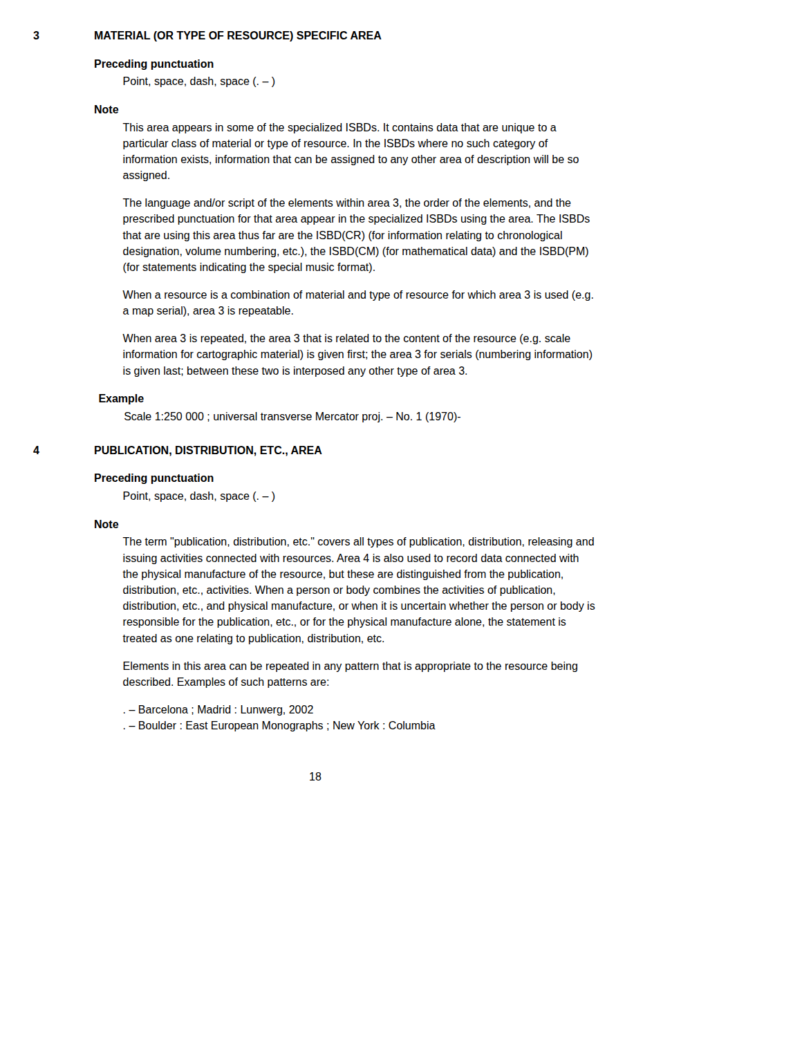3 MATERIAL (OR TYPE OF RESOURCE) SPECIFIC AREA
Preceding punctuation
Point, space, dash, space (. – )
Note
This area appears in some of the specialized ISBDs. It contains data that are unique to a particular class of material or type of resource. In the ISBDs where no such category of information exists, information that can be assigned to any other area of description will be so assigned.
The language and/or script of the elements within area 3, the order of the elements, and the prescribed punctuation for that area appear in the specialized ISBDs using the area. The ISBDs that are using this area thus far are the ISBD(CR) (for information relating to chronological designation, volume numbering, etc.), the ISBD(CM) (for mathematical data) and the ISBD(PM) (for statements indicating the special music format).
When a resource is a combination of material and type of resource for which area 3 is used (e.g. a map serial), area 3 is repeatable.
When area 3 is repeated, the area 3 that is related to the content of the resource (e.g. scale information for cartographic material) is given first; the area 3 for serials (numbering information) is given last; between these two is interposed any other type of area 3.
Example
Scale 1:250 000 ; universal transverse Mercator proj. – No. 1 (1970)-
4 PUBLICATION, DISTRIBUTION, ETC., AREA
Preceding punctuation
Point, space, dash, space (. – )
Note
The term "publication, distribution, etc." covers all types of publication, distribution, releasing and issuing activities connected with resources. Area 4 is also used to record data connected with the physical manufacture of the resource, but these are distinguished from the publication, distribution, etc., activities. When a person or body combines the activities of publication, distribution, etc., and physical manufacture, or when it is uncertain whether the person or body is responsible for the publication, etc., or for the physical manufacture alone, the statement is treated as one relating to publication, distribution, etc.
Elements in this area can be repeated in any pattern that is appropriate to the resource being described. Examples of such patterns are:
. – Barcelona ; Madrid : Lunwerg, 2002
. – Boulder : East European Monographs ; New York : Columbia
18